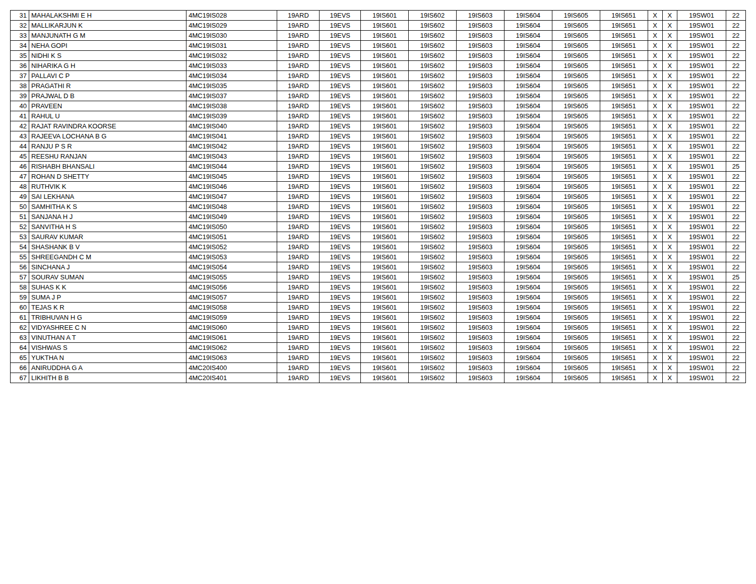| 31 | MAHALAKSHMI E H | 4MC19IS028 | 19ARD | 19EVS | 19IS601 | 19IS602 | 19IS603 | 19IS604 | 19IS605 | 19IS651 | X | X | 19SW01 | 22 |
| 32 | MALLIKARJUN K | 4MC19IS029 | 19ARD | 19EVS | 19IS601 | 19IS602 | 19IS603 | 19IS604 | 19IS605 | 19IS651 | X | X | 19SW01 | 22 |
| 33 | MANJUNATH G M | 4MC19IS030 | 19ARD | 19EVS | 19IS601 | 19IS602 | 19IS603 | 19IS604 | 19IS605 | 19IS651 | X | X | 19SW01 | 22 |
| 34 | NEHA GOPI | 4MC19IS031 | 19ARD | 19EVS | 19IS601 | 19IS602 | 19IS603 | 19IS604 | 19IS605 | 19IS651 | X | X | 19SW01 | 22 |
| 35 | NIDHI K S | 4MC19IS032 | 19ARD | 19EVS | 19IS601 | 19IS602 | 19IS603 | 19IS604 | 19IS605 | 19IS651 | X | X | 19SW01 | 22 |
| 36 | NIHARIKA G H | 4MC19IS033 | 19ARD | 19EVS | 19IS601 | 19IS602 | 19IS603 | 19IS604 | 19IS605 | 19IS651 | X | X | 19SW01 | 22 |
| 37 | PALLAVI C P | 4MC19IS034 | 19ARD | 19EVS | 19IS601 | 19IS602 | 19IS603 | 19IS604 | 19IS605 | 19IS651 | X | X | 19SW01 | 22 |
| 38 | PRAGATHI R | 4MC19IS035 | 19ARD | 19EVS | 19IS601 | 19IS602 | 19IS603 | 19IS604 | 19IS605 | 19IS651 | X | X | 19SW01 | 22 |
| 39 | PRAJWAL D B | 4MC19IS037 | 19ARD | 19EVS | 19IS601 | 19IS602 | 19IS603 | 19IS604 | 19IS605 | 19IS651 | X | X | 19SW01 | 22 |
| 40 | PRAVEEN | 4MC19IS038 | 19ARD | 19EVS | 19IS601 | 19IS602 | 19IS603 | 19IS604 | 19IS605 | 19IS651 | X | X | 19SW01 | 22 |
| 41 | RAHUL U | 4MC19IS039 | 19ARD | 19EVS | 19IS601 | 19IS602 | 19IS603 | 19IS604 | 19IS605 | 19IS651 | X | X | 19SW01 | 22 |
| 42 | RAJAT RAVINDRA KOORSE | 4MC19IS040 | 19ARD | 19EVS | 19IS601 | 19IS602 | 19IS603 | 19IS604 | 19IS605 | 19IS651 | X | X | 19SW01 | 22 |
| 43 | RAJEEVA LOCHANA B G | 4MC19IS041 | 19ARD | 19EVS | 19IS601 | 19IS602 | 19IS603 | 19IS604 | 19IS605 | 19IS651 | X | X | 19SW01 | 22 |
| 44 | RANJU P S R | 4MC19IS042 | 19ARD | 19EVS | 19IS601 | 19IS602 | 19IS603 | 19IS604 | 19IS605 | 19IS651 | X | X | 19SW01 | 22 |
| 45 | REESHU RANJAN | 4MC19IS043 | 19ARD | 19EVS | 19IS601 | 19IS602 | 19IS603 | 19IS604 | 19IS605 | 19IS651 | X | X | 19SW01 | 22 |
| 46 | RISHABH BHANSALI | 4MC19IS044 | 19ARD | 19EVS | 19IS601 | 19IS602 | 19IS603 | 19IS604 | 19IS605 | 19IS651 | X | X | 19SW01 | 25 |
| 47 | ROHAN D SHETTY | 4MC19IS045 | 19ARD | 19EVS | 19IS601 | 19IS602 | 19IS603 | 19IS604 | 19IS605 | 19IS651 | X | X | 19SW01 | 22 |
| 48 | RUTHVIK K | 4MC19IS046 | 19ARD | 19EVS | 19IS601 | 19IS602 | 19IS603 | 19IS604 | 19IS605 | 19IS651 | X | X | 19SW01 | 22 |
| 49 | SAI LEKHANA | 4MC19IS047 | 19ARD | 19EVS | 19IS601 | 19IS602 | 19IS603 | 19IS604 | 19IS605 | 19IS651 | X | X | 19SW01 | 22 |
| 50 | SAMHITHA K S | 4MC19IS048 | 19ARD | 19EVS | 19IS601 | 19IS602 | 19IS603 | 19IS604 | 19IS605 | 19IS651 | X | X | 19SW01 | 22 |
| 51 | SANJANA H J | 4MC19IS049 | 19ARD | 19EVS | 19IS601 | 19IS602 | 19IS603 | 19IS604 | 19IS605 | 19IS651 | X | X | 19SW01 | 22 |
| 52 | SANVITHA H S | 4MC19IS050 | 19ARD | 19EVS | 19IS601 | 19IS602 | 19IS603 | 19IS604 | 19IS605 | 19IS651 | X | X | 19SW01 | 22 |
| 53 | SAURAV KUMAR | 4MC19IS051 | 19ARD | 19EVS | 19IS601 | 19IS602 | 19IS603 | 19IS604 | 19IS605 | 19IS651 | X | X | 19SW01 | 22 |
| 54 | SHASHANK B V | 4MC19IS052 | 19ARD | 19EVS | 19IS601 | 19IS602 | 19IS603 | 19IS604 | 19IS605 | 19IS651 | X | X | 19SW01 | 22 |
| 55 | SHREEGANDH C M | 4MC19IS053 | 19ARD | 19EVS | 19IS601 | 19IS602 | 19IS603 | 19IS604 | 19IS605 | 19IS651 | X | X | 19SW01 | 22 |
| 56 | SINCHANA J | 4MC19IS054 | 19ARD | 19EVS | 19IS601 | 19IS602 | 19IS603 | 19IS604 | 19IS605 | 19IS651 | X | X | 19SW01 | 22 |
| 57 | SOURAV SUMAN | 4MC19IS055 | 19ARD | 19EVS | 19IS601 | 19IS602 | 19IS603 | 19IS604 | 19IS605 | 19IS651 | X | X | 19SW01 | 25 |
| 58 | SUHAS K K | 4MC19IS056 | 19ARD | 19EVS | 19IS601 | 19IS602 | 19IS603 | 19IS604 | 19IS605 | 19IS651 | X | X | 19SW01 | 22 |
| 59 | SUMA J P | 4MC19IS057 | 19ARD | 19EVS | 19IS601 | 19IS602 | 19IS603 | 19IS604 | 19IS605 | 19IS651 | X | X | 19SW01 | 22 |
| 60 | TEJAS K R | 4MC19IS058 | 19ARD | 19EVS | 19IS601 | 19IS602 | 19IS603 | 19IS604 | 19IS605 | 19IS651 | X | X | 19SW01 | 22 |
| 61 | TRIBHUVAN H G | 4MC19IS059 | 19ARD | 19EVS | 19IS601 | 19IS602 | 19IS603 | 19IS604 | 19IS605 | 19IS651 | X | X | 19SW01 | 22 |
| 62 | VIDYASHREE C N | 4MC19IS060 | 19ARD | 19EVS | 19IS601 | 19IS602 | 19IS603 | 19IS604 | 19IS605 | 19IS651 | X | X | 19SW01 | 22 |
| 63 | VINUTHAN A T | 4MC19IS061 | 19ARD | 19EVS | 19IS601 | 19IS602 | 19IS603 | 19IS604 | 19IS605 | 19IS651 | X | X | 19SW01 | 22 |
| 64 | VISHWAS S | 4MC19IS062 | 19ARD | 19EVS | 19IS601 | 19IS602 | 19IS603 | 19IS604 | 19IS605 | 19IS651 | X | X | 19SW01 | 22 |
| 65 | YUKTHA N | 4MC19IS063 | 19ARD | 19EVS | 19IS601 | 19IS602 | 19IS603 | 19IS604 | 19IS605 | 19IS651 | X | X | 19SW01 | 22 |
| 66 | ANIRUDDHA G A | 4MC20IS400 | 19ARD | 19EVS | 19IS601 | 19IS602 | 19IS603 | 19IS604 | 19IS605 | 19IS651 | X | X | 19SW01 | 22 |
| 67 | LIKHITH B B | 4MC20IS401 | 19ARD | 19EVS | 19IS601 | 19IS602 | 19IS603 | 19IS604 | 19IS605 | 19IS651 | X | X | 19SW01 | 22 |